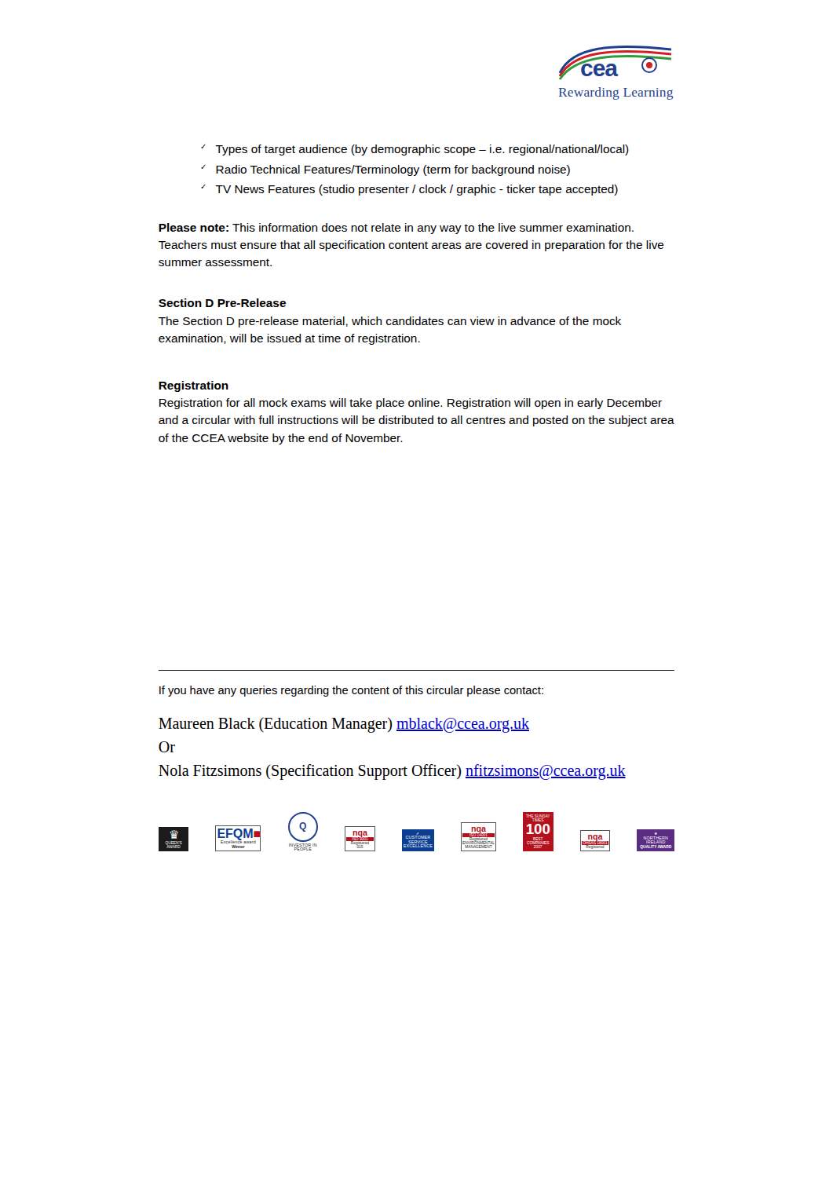cea
Rewarding Learning
Types of target audience (by demographic scope – i.e. regional/national/local)
Radio Technical Features/Terminology (term for background noise)
TV News Features (studio presenter / clock / graphic - ticker tape accepted)
Please note: This information does not relate in any way to the live summer examination. Teachers must ensure that all specification content areas are covered in preparation for the live summer assessment.
Section D Pre-Release
The Section D pre-release material, which candidates can view in advance of the mock examination, will be issued at time of registration.
Registration
Registration for all mock exams will take place online. Registration will open in early December and a circular with full instructions will be distributed to all centres and posted on the subject area of the CCEA website by the end of November.
If you have any queries regarding the content of this circular please contact:
Maureen Black (Education Manager) mblack@ccea.org.uk
Or
Nola Fitzsimons (Specification Support Officer) nfitzsimons@ccea.org.uk
♛
QUEEN'S AWARD
EFQM■
Excellence award
Winner
Q
INVESTOR IN PEOPLE
nqa
ISO 9001
Registered
015
✓
CUSTOMER SERVICE EXCELLENCE
nqa
ISO 14001
Registered
ENVIRONMENTAL MANAGEMENT
THE SUNDAY TIMES
100
BEST COMPANIES 2007
nqa
OHSAS 18001
Registered
★
NORTHERN IRELAND
QUALITY AWARD